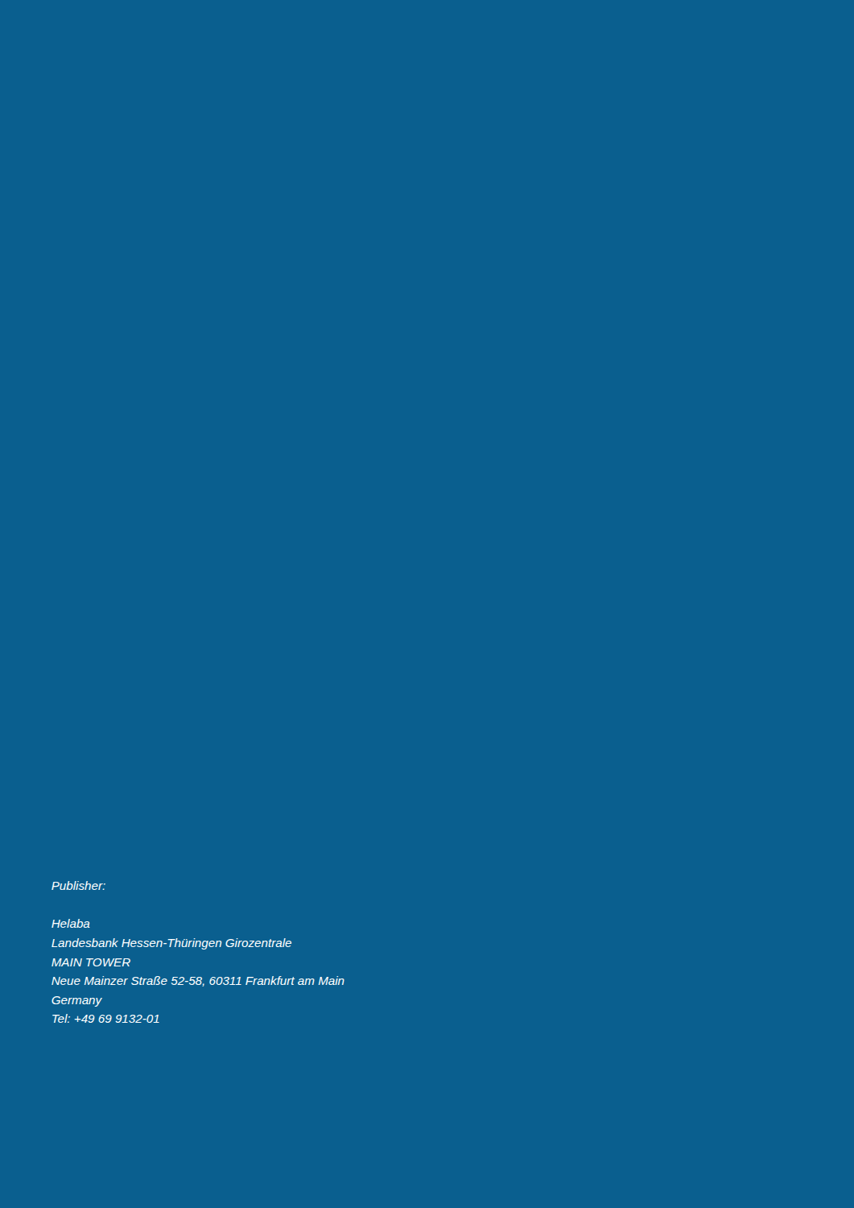Publisher:
Helaba
Landesbank Hessen-Thüringen Girozentrale
MAIN TOWER
Neue Mainzer Straße 52-58, 60311 Frankfurt am Main
Germany
Tel: +49 69 9132-01